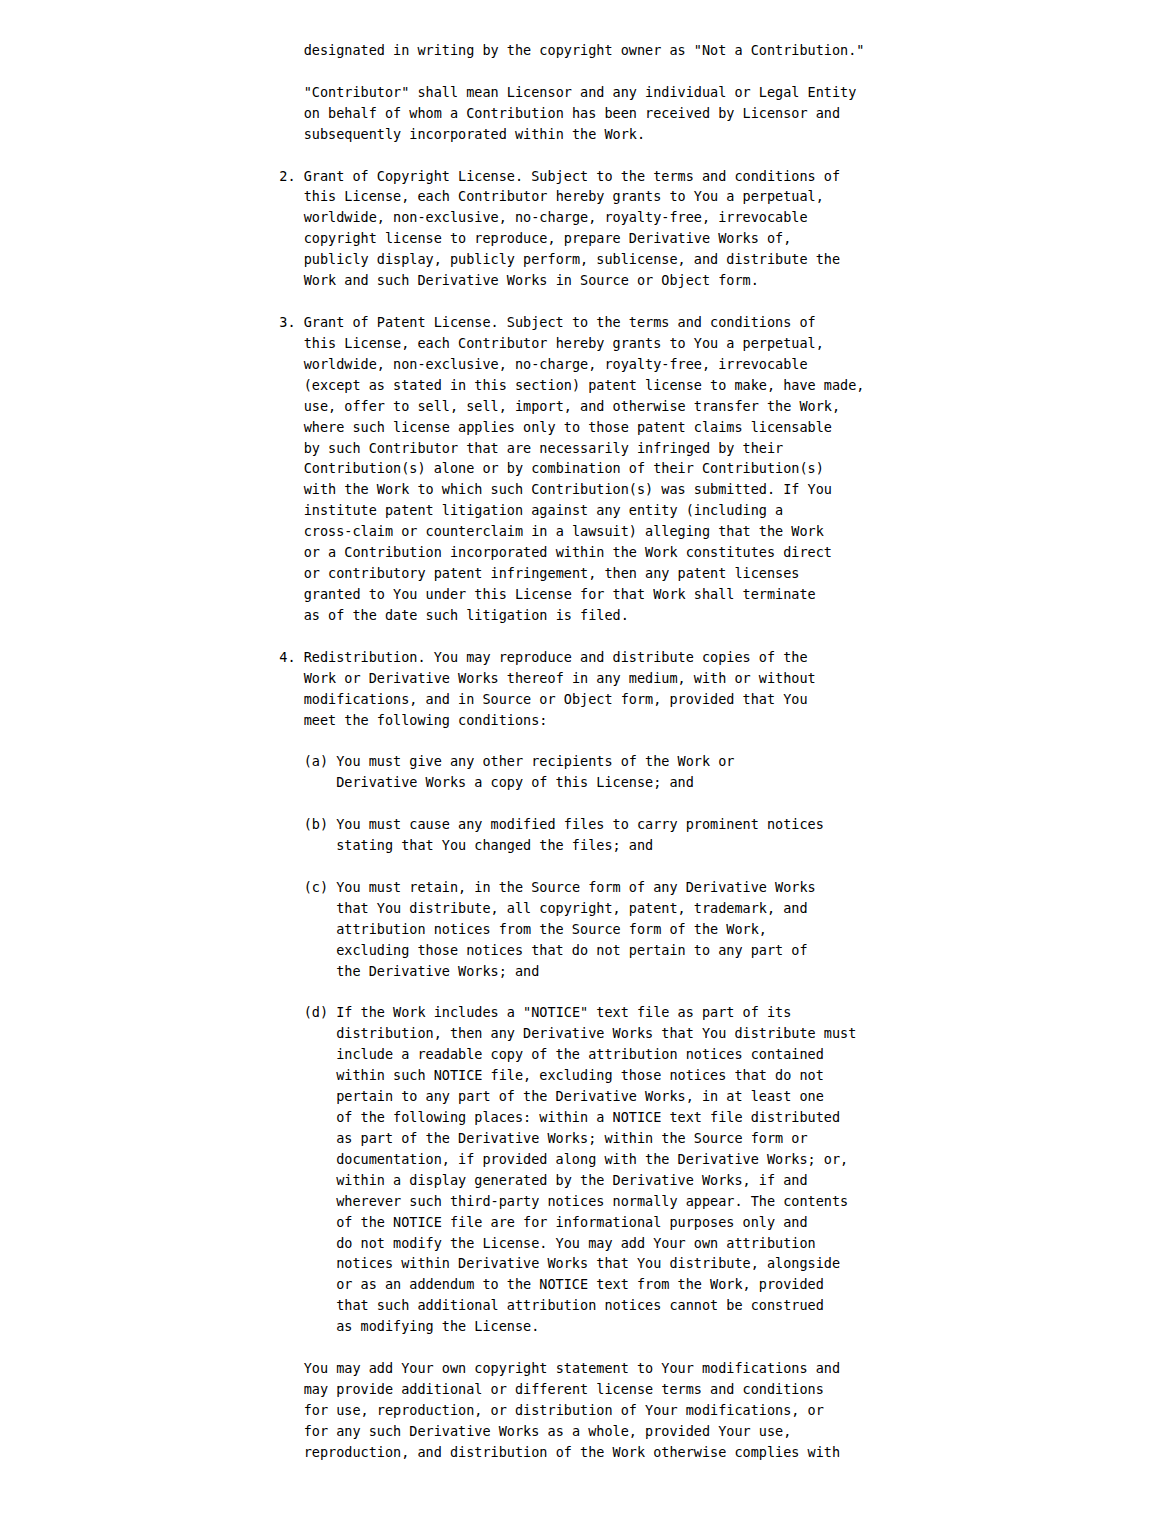designated in writing by the copyright owner as "Not a Contribution."

      "Contributor" shall mean Licensor and any individual or Legal Entity
      on behalf of whom a Contribution has been received by Licensor and
      subsequently incorporated within the Work.

   2. Grant of Copyright License. Subject to the terms and conditions of
      this License, each Contributor hereby grants to You a perpetual,
      worldwide, non-exclusive, no-charge, royalty-free, irrevocable
      copyright license to reproduce, prepare Derivative Works of,
      publicly display, publicly perform, sublicense, and distribute the
      Work and such Derivative Works in Source or Object form.

   3. Grant of Patent License. Subject to the terms and conditions of
      this License, each Contributor hereby grants to You a perpetual,
      worldwide, non-exclusive, no-charge, royalty-free, irrevocable
      (except as stated in this section) patent license to make, have made,
      use, offer to sell, sell, import, and otherwise transfer the Work,
      where such license applies only to those patent claims licensable
      by such Contributor that are necessarily infringed by their
      Contribution(s) alone or by combination of their Contribution(s)
      with the Work to which such Contribution(s) was submitted. If You
      institute patent litigation against any entity (including a
      cross-claim or counterclaim in a lawsuit) alleging that the Work
      or a Contribution incorporated within the Work constitutes direct
      or contributory patent infringement, then any patent licenses
      granted to You under this License for that Work shall terminate
      as of the date such litigation is filed.

   4. Redistribution. You may reproduce and distribute copies of the
      Work or Derivative Works thereof in any medium, with or without
      modifications, and in Source or Object form, provided that You
      meet the following conditions:

      (a) You must give any other recipients of the Work or
          Derivative Works a copy of this License; and

      (b) You must cause any modified files to carry prominent notices
          stating that You changed the files; and

      (c) You must retain, in the Source form of any Derivative Works
          that You distribute, all copyright, patent, trademark, and
          attribution notices from the Source form of the Work,
          excluding those notices that do not pertain to any part of
          the Derivative Works; and

      (d) If the Work includes a "NOTICE" text file as part of its
          distribution, then any Derivative Works that You distribute must
          include a readable copy of the attribution notices contained
          within such NOTICE file, excluding those notices that do not
          pertain to any part of the Derivative Works, in at least one
          of the following places: within a NOTICE text file distributed
          as part of the Derivative Works; within the Source form or
          documentation, if provided along with the Derivative Works; or,
          within a display generated by the Derivative Works, if and
          wherever such third-party notices normally appear. The contents
          of the NOTICE file are for informational purposes only and
          do not modify the License. You may add Your own attribution
          notices within Derivative Works that You distribute, alongside
          or as an addendum to the NOTICE text from the Work, provided
          that such additional attribution notices cannot be construed
          as modifying the License.

      You may add Your own copyright statement to Your modifications and
      may provide additional or different license terms and conditions
      for use, reproduction, or distribution of Your modifications, or
      for any such Derivative Works as a whole, provided Your use,
      reproduction, and distribution of the Work otherwise complies with